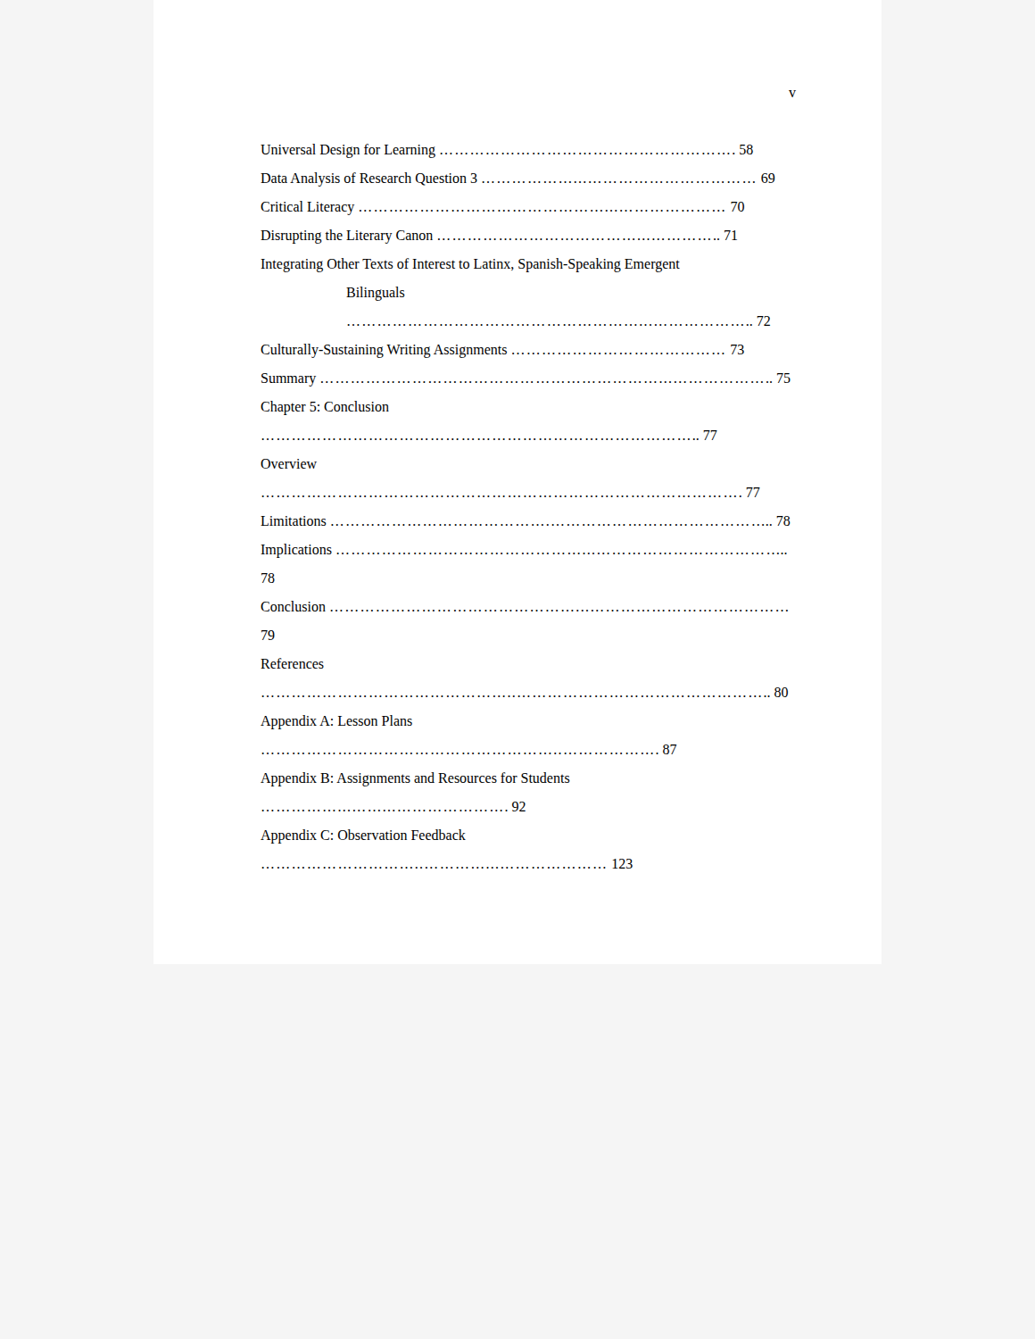v
Universal Design for Learning …………………………………………………. 58
Data Analysis of Research Question 3 ………………...…………………………… 69
Critical Literacy …………………………………………...………………… 70
Disrupting the Literary Canon …………………………………...………….. 71
Integrating Other Texts of Interest to Latinx, Spanish-Speaking Emergent Bilinguals …………………………………………………...……………….. 72
Culturally-Sustaining Writing Assignments …………………………………… 73
Summary …………………………………………………………...……………….. 75
Chapter 5: Conclusion ………………………………………………………………………….. 77
Overview …………………………………………………………………………………. 77
Limitations …………………………………….…………………………………….. 78
Implications …………………………………………...……………………………….. 78
Conclusion …………………………………………...………………………………… 79
References …………………………………………..………………………………………….. 80
Appendix A: Lesson Plans …………………………………………………..………………. 87
Appendix B: Assignments and Resources for Students ……………...……...…………………. 92
Appendix C: Observation Feedback …………………………..…………...………………… 123